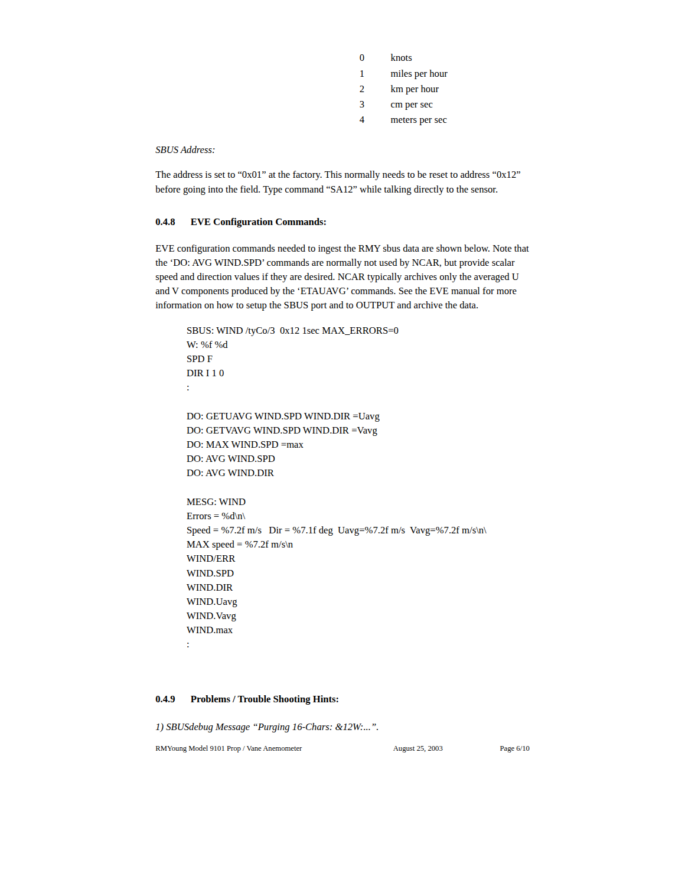0 knots
1 miles per hour
2 km per hour
3 cm per sec
4 meters per sec
SBUS Address:
The address is set to “0x01” at the factory. This normally needs to be reset to address “0x12” before going into the field. Type command “SA12” while talking directly to the sensor.
0.4.8 EVE Configuration Commands:
EVE configuration commands needed to ingest the RMY sbus data are shown below. Note that the ‘DO: AVG WIND.SPD’ commands are normally not used by NCAR, but provide scalar speed and direction values if they are desired. NCAR typically archives only the averaged U and V components produced by the ‘ETAUAVG’ commands. See the EVE manual for more information on how to setup the SBUS port and to OUTPUT and archive the data.
SBUS: WIND /tyCo/3 0x12 1sec MAX_ERRORS=0 W: %f %d SPD F DIR I 1 0 : DO: GETUAVG WIND.SPD WIND.DIR =Uavg DO: GETVAVG WIND.SPD WIND.DIR =Vavg DO: MAX WIND.SPD =max DO: AVG WIND.SPD DO: AVG WIND.DIR MESG: WIND Errors = %d\n\ Speed = %7.2f m/s Dir = %7.1f deg Uavg=%7.2f m/s Vavg=%7.2f m/s\n\ MAX speed = %7.2f m/s\n WIND/ERR WIND.SPD WIND.DIR WIND.Uavg WIND.Vavg WIND.max :
0.4.9 Problems / Trouble Shooting Hints:
1) SBUSdebug Message “Purging 16-Chars: &12W:...”.
RMYoung Model 9101 Prop / Vane Anemometer
August 25, 2003
Page 6/10